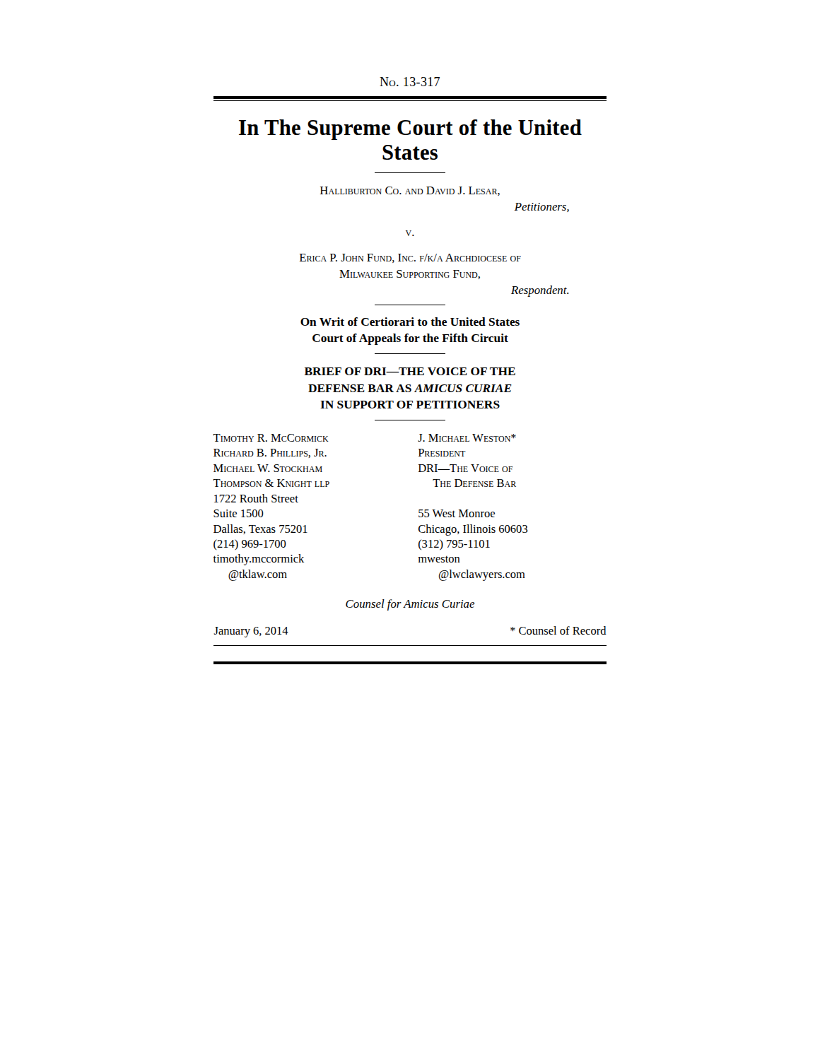No. 13-317
In The Supreme Court of the United States
Halliburton Co. and David J. Lesar,
Petitioners,
v.
Erica P. John Fund, Inc. f/k/a Archdiocese of
Milwaukee Supporting Fund,
Respondent.
On Writ of Certiorari to the United States
Court of Appeals for the Fifth Circuit
BRIEF OF DRI—THE VOICE OF THE
DEFENSE BAR AS AMICUS CURIAE
IN SUPPORT OF PETITIONERS
| Timothy R. McCormick Richard B. Phillips, Jr. Michael W. Stockham Thompson & Knight llp 1722 Routh Street Suite 1500 Dallas, Texas 75201 (214) 969-1700 timothy.mccormick @tklaw.com | J. Michael Weston * President DRI—The Voice of The Defense Bar 55 West Monroe Chicago, Illinois 60603 (312) 795-1101 mweston @lwclawyers.com |
Counsel for Amicus Curiae
| January 6, 2014 | * Counsel of Record |